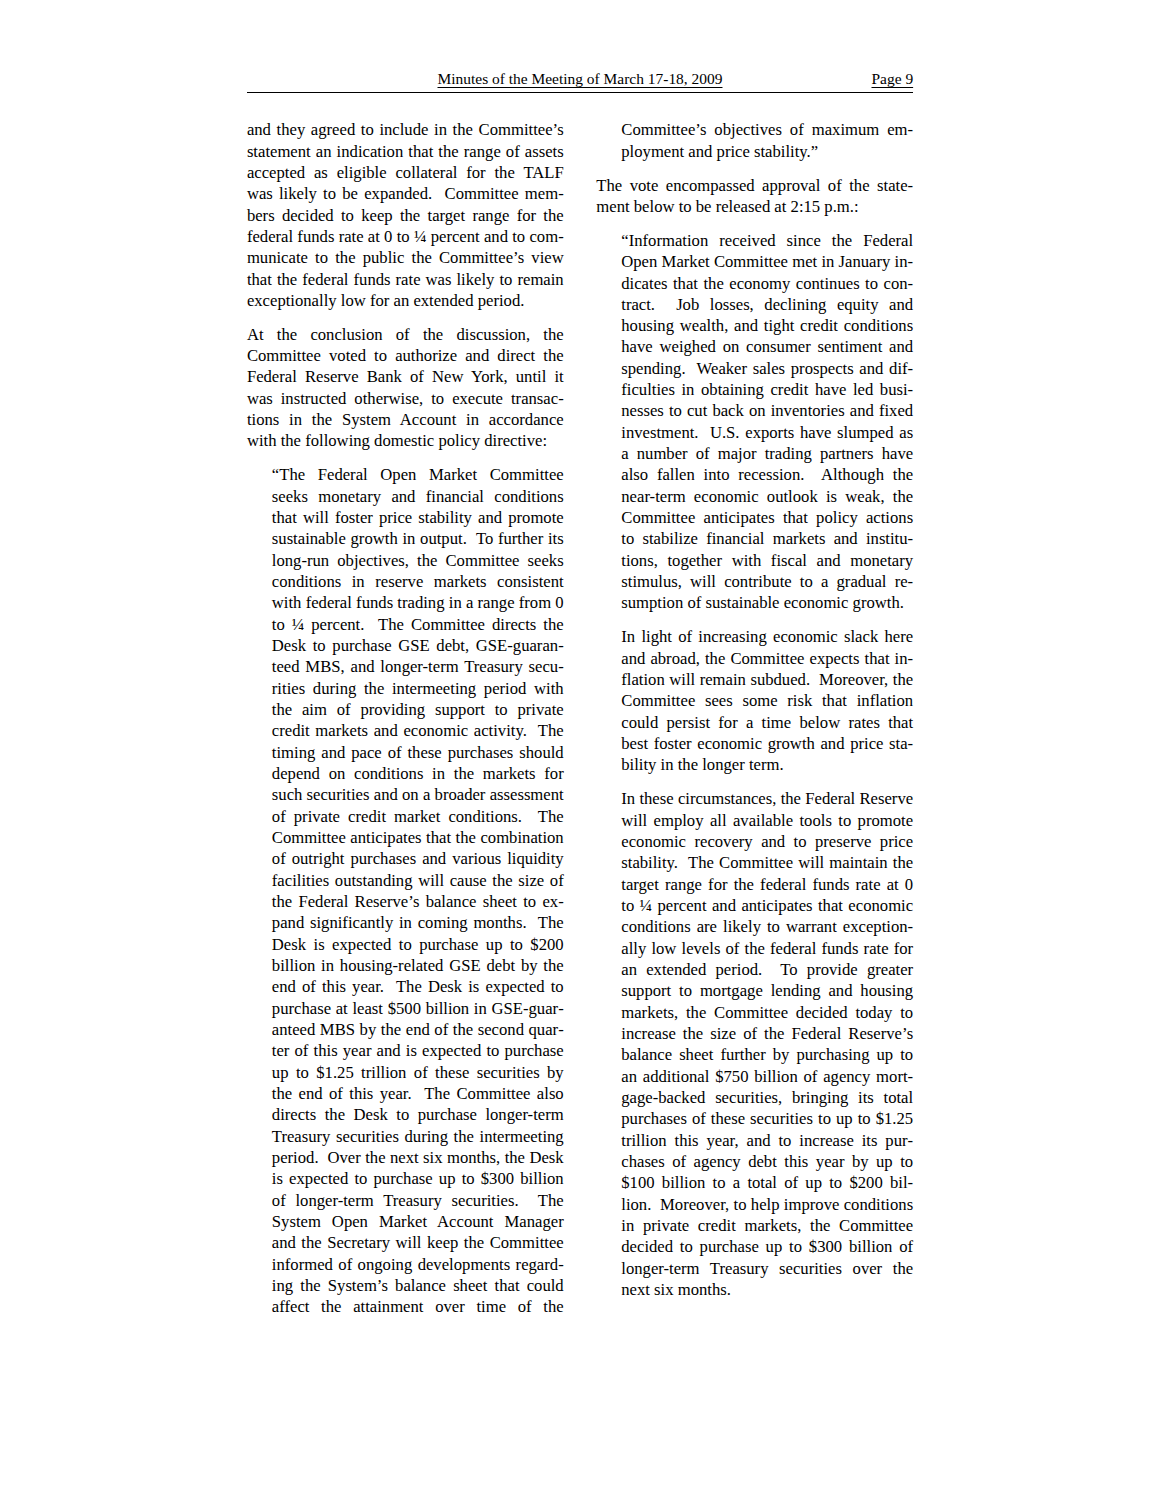Minutes of the Meeting of March 17-18, 2009
Page 9
and they agreed to include in the Committee’s statement an indication that the range of assets accepted as eligible collateral for the TALF was likely to be expanded. Committee members decided to keep the target range for the federal funds rate at 0 to ¼ percent and to communicate to the public the Committee’s view that the federal funds rate was likely to remain exceptionally low for an extended period.
At the conclusion of the discussion, the Committee voted to authorize and direct the Federal Reserve Bank of New York, until it was instructed otherwise, to execute transactions in the System Account in accordance with the following domestic policy directive:
“The Federal Open Market Committee seeks monetary and financial conditions that will foster price stability and promote sustainable growth in output. To further its long-run objectives, the Committee seeks conditions in reserve markets consistent with federal funds trading in a range from 0 to ¼ percent. The Committee directs the Desk to purchase GSE debt, GSE-guaranteed MBS, and longer-term Treasury securities during the intermeeting period with the aim of providing support to private credit markets and economic activity. The timing and pace of these purchases should depend on conditions in the markets for such securities and on a broader assessment of private credit market conditions. The Committee anticipates that the combination of outright purchases and various liquidity facilities outstanding will cause the size of the Federal Reserve’s balance sheet to expand significantly in coming months. The Desk is expected to purchase up to $200 billion in housing-related GSE debt by the end of this year. The Desk is expected to purchase at least $500 billion in GSE-guaranteed MBS by the end of the second quarter of this year and is expected to purchase up to $1.25 trillion of these securities by the end of this year. The Committee also directs the Desk to purchase longer-term Treasury securities during the intermeeting period. Over the next six months, the Desk is expected to purchase up to $300 billion of longer-term Treasury securities. The System Open Market Account Manager and the Secretary will keep the Committee informed of ongoing developments regarding the System’s balance sheet that could affect the attainment over time of the Committee’s objectives of maximum employment and price stability.”
The vote encompassed approval of the statement below to be released at 2:15 p.m.:
“Information received since the Federal Open Market Committee met in January indicates that the economy continues to contract. Job losses, declining equity and housing wealth, and tight credit conditions have weighed on consumer sentiment and spending. Weaker sales prospects and difficulties in obtaining credit have led businesses to cut back on inventories and fixed investment. U.S. exports have slumped as a number of major trading partners have also fallen into recession. Although the near-term economic outlook is weak, the Committee anticipates that policy actions to stabilize financial markets and institutions, together with fiscal and monetary stimulus, will contribute to a gradual resumption of sustainable economic growth.
In light of increasing economic slack here and abroad, the Committee expects that inflation will remain subdued. Moreover, the Committee sees some risk that inflation could persist for a time below rates that best foster economic growth and price stability in the longer term.
In these circumstances, the Federal Reserve will employ all available tools to promote economic recovery and to preserve price stability. The Committee will maintain the target range for the federal funds rate at 0 to ¼ percent and anticipates that economic conditions are likely to warrant exceptionally low levels of the federal funds rate for an extended period. To provide greater support to mortgage lending and housing markets, the Committee decided today to increase the size of the Federal Reserve’s balance sheet further by purchasing up to an additional $750 billion of agency mortgage-backed securities, bringing its total purchases of these securities to up to $1.25 trillion this year, and to increase its purchases of agency debt this year by up to $100 billion to a total of up to $200 billion. Moreover, to help improve conditions in private credit markets, the Committee decided to purchase up to $300 billion of longer-term Treasury securities over the next six months.